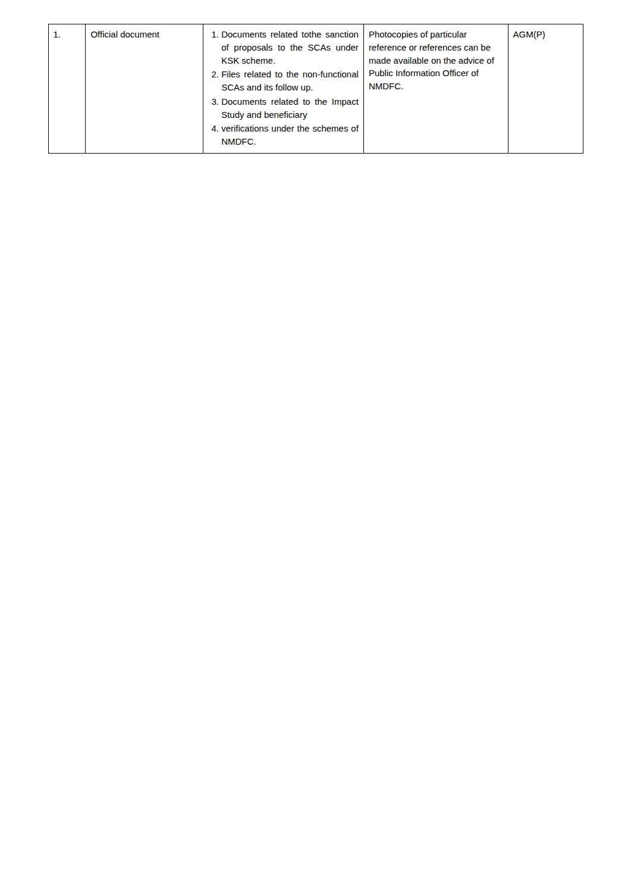| 1. | Official document | Documents related tothe sanction of proposals to the SCAs under KSK scheme. Files related to the non-functional SCAs and its follow up. Documents related to the Impact Study and beneficiary verifications under the schemes of NMDFC. | Photocopies of particular reference or references can be made available on the advice of Public Information Officer of NMDFC. | AGM(P) |